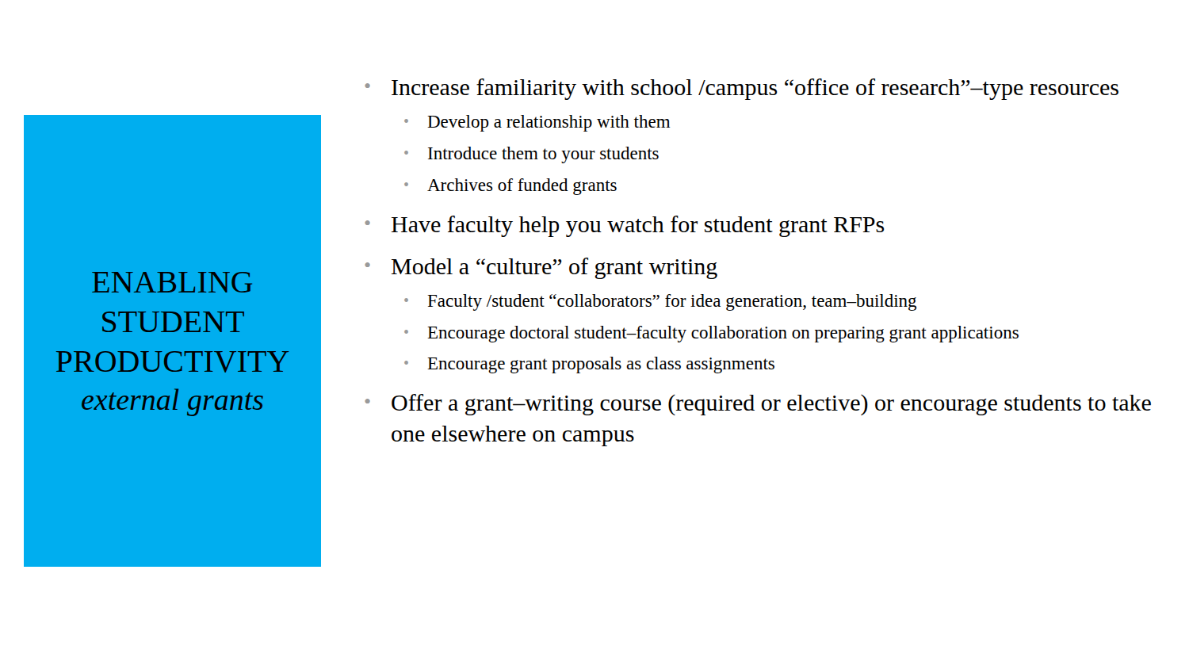ENABLING STUDENT PRODUCTIVITYexternal grants
Increase familiarity with school /campus “office of research”–type resources
Develop a relationship with them
Introduce them to your students
Archives of funded grants
Have faculty help you watch for student grant RFPs
Model a “culture” of grant writing
Faculty /student “collaborators” for idea generation, team–building
Encourage doctoral student–faculty collaboration on preparing grant applications
Encourage grant proposals as class assignments
Offer a grant–writing course (required or elective) or encourage students to take one elsewhere on campus